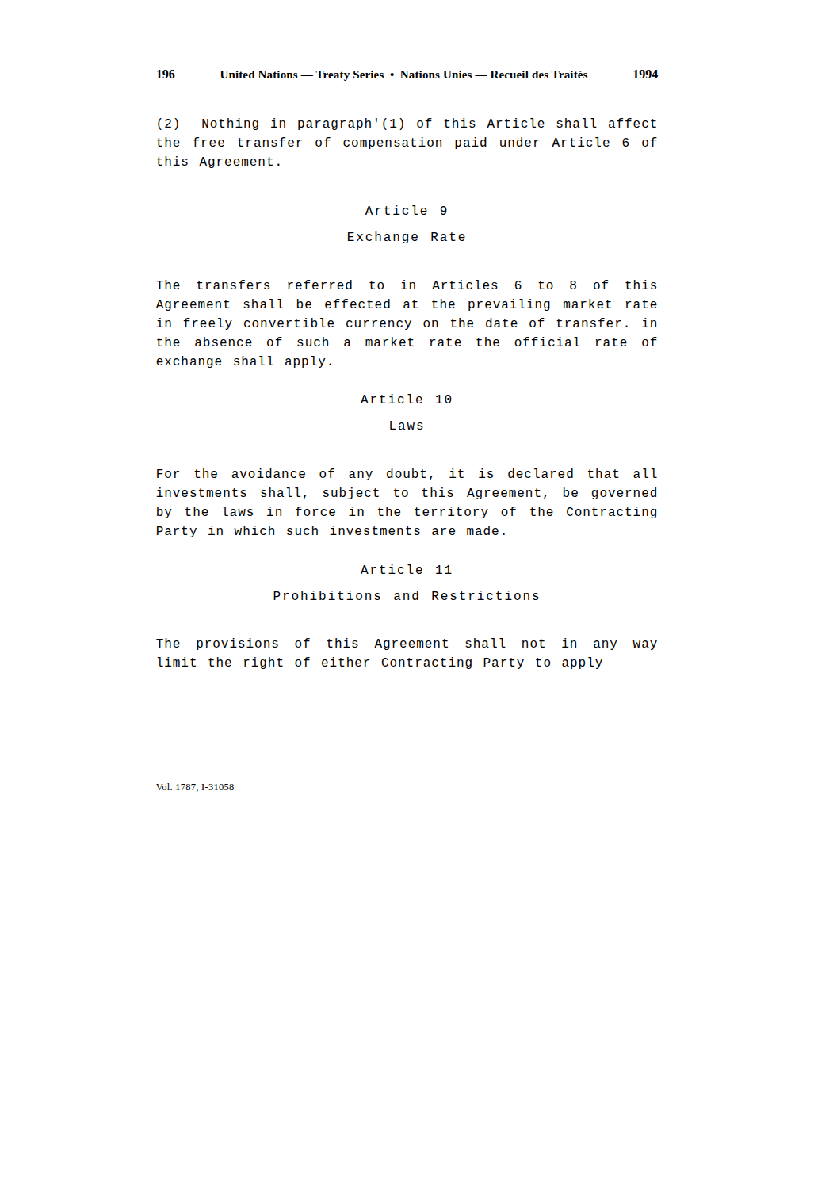196 United Nations — Treaty Series•Nations Unies — Recueil des Traités 1994
(2) Nothing in paragraph'(1) of this Article shall affect the free transfer of compensation paid under Article 6 of this Agreement.
Article 9
Exchange Rate
The transfers referred to in Articles 6 to 8 of this Agreement shall be effected at the prevailing market rate in freely convertible currency on the date of transfer. in the absence of such a market rate the official rate of exchange shall apply.
Article 10
Laws
For the avoidance of any doubt, it is declared that all investments shall, subject to this Agreement, be governed by the laws in force in the territory of the Contracting Party in which such investments are made.
Article 11
Prohibitions and Restrictions
The provisions of this Agreement shall not in any way limit the right of either Contracting Party to apply
Vol. 1787, I-31058